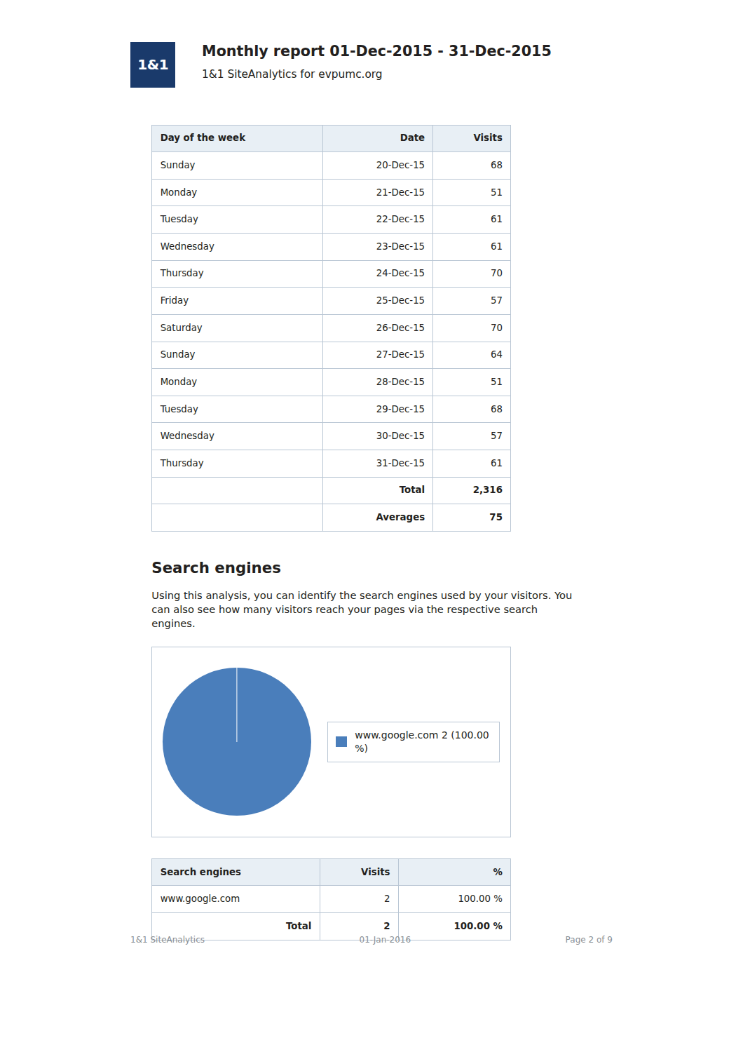1&1
Monthly report 01-Dec-2015 - 31-Dec-2015
1&1 SiteAnalytics for evpumc.org
| Day of the week | Date | Visits |
| --- | --- | --- |
| Sunday | 20-Dec-15 | 68 |
| Monday | 21-Dec-15 | 51 |
| Tuesday | 22-Dec-15 | 61 |
| Wednesday | 23-Dec-15 | 61 |
| Thursday | 24-Dec-15 | 70 |
| Friday | 25-Dec-15 | 57 |
| Saturday | 26-Dec-15 | 70 |
| Sunday | 27-Dec-15 | 64 |
| Monday | 28-Dec-15 | 51 |
| Tuesday | 29-Dec-15 | 68 |
| Wednesday | 30-Dec-15 | 57 |
| Thursday | 31-Dec-15 | 61 |
| | Total | 2,316 |
| | Averages | 75 |
Search engines
Using this analysis, you can identify the search engines used by your visitors. You can also see how many visitors reach your pages via the respective search engines.
www.google.com 2 (100.00 %)
| Search engines | Visits | % |
| --- | --- | --- |
| www.google.com | 2 | 100.00 % |
| Total | 2 | 100.00 % |
1&1 SiteAnalytics 01-Jan-2016 Page 2 of 9